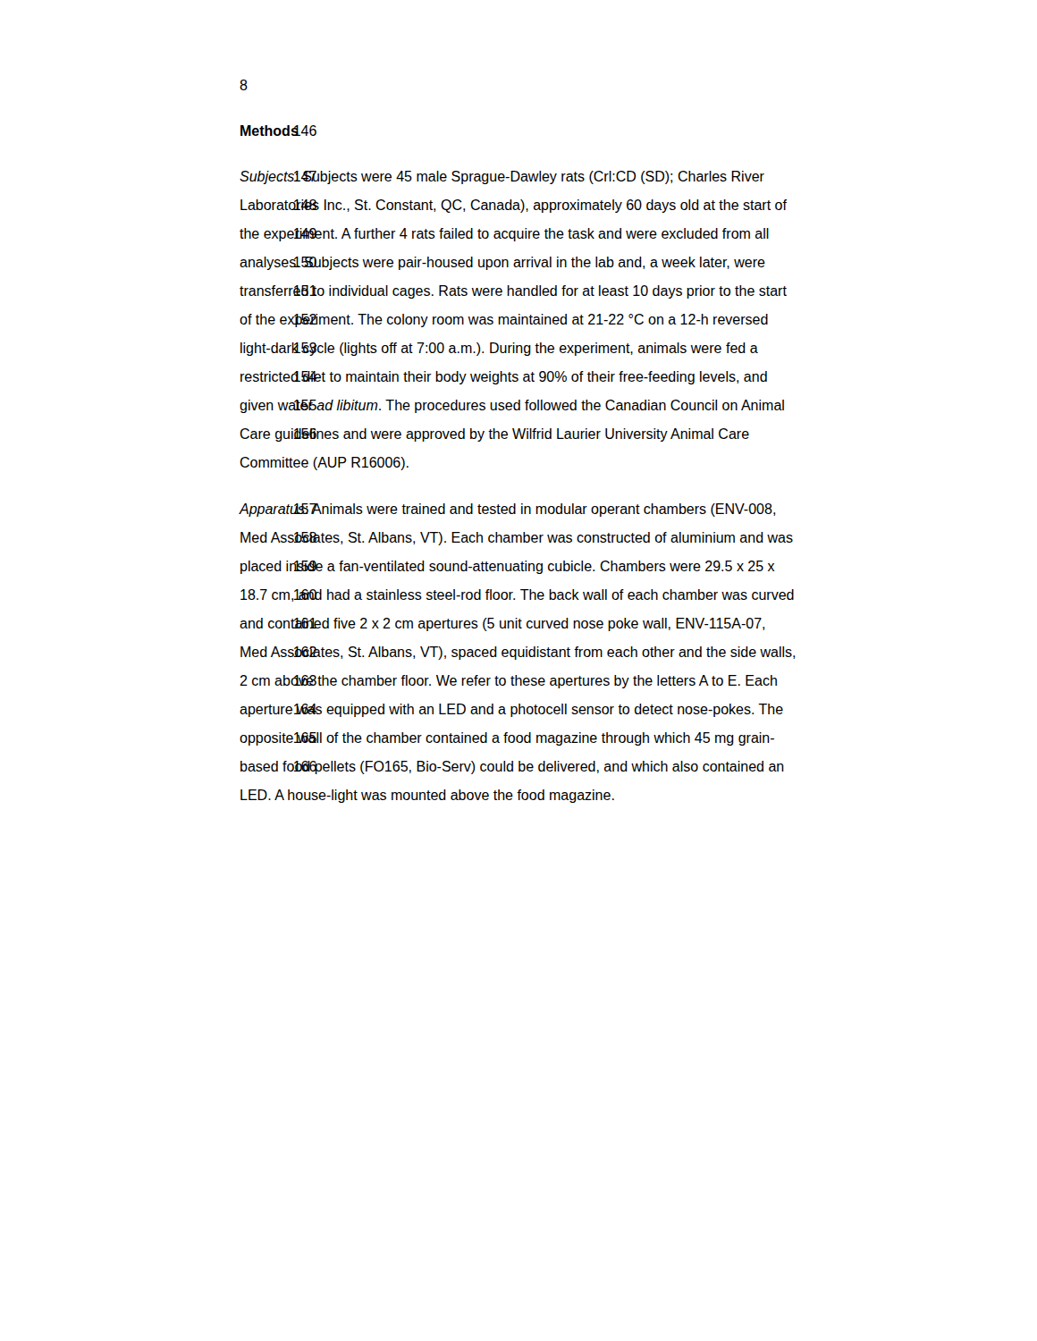8
146
Methods
147 148 149 150 151 152 153 154 155 156
Subjects: Subjects were 45 male Sprague-Dawley rats (Crl:CD (SD); Charles River Laboratories Inc., St. Constant, QC, Canada), approximately 60 days old at the start of the experiment. A further 4 rats failed to acquire the task and were excluded from all analyses. Subjects were pair-housed upon arrival in the lab and, a week later, were transferred to individual cages. Rats were handled for at least 10 days prior to the start of the experiment. The colony room was maintained at 21-22 °C on a 12-h reversed light-dark cycle (lights off at 7:00 a.m.). During the experiment, animals were fed a restricted diet to maintain their body weights at 90% of their free-feeding levels, and given water ad libitum. The procedures used followed the Canadian Council on Animal Care guidelines and were approved by the Wilfrid Laurier University Animal Care Committee (AUP R16006).
157 158 159 160 161 162 163 164 165 166
Apparatus: Animals were trained and tested in modular operant chambers (ENV-008, Med Associates, St. Albans, VT). Each chamber was constructed of aluminium and was placed inside a fan-ventilated sound-attenuating cubicle. Chambers were 29.5 x 25 x 18.7 cm, and had a stainless steel-rod floor. The back wall of each chamber was curved and contained five 2 x 2 cm apertures (5 unit curved nose poke wall, ENV-115A-07, Med Associates, St. Albans, VT), spaced equidistant from each other and the side walls, 2 cm above the chamber floor. We refer to these apertures by the letters A to E. Each aperture was equipped with an LED and a photocell sensor to detect nose-pokes. The opposite wall of the chamber contained a food magazine through which 45 mg grain-based food pellets (FO165, Bio-Serv) could be delivered, and which also contained an LED. A house-light was mounted above the food magazine.